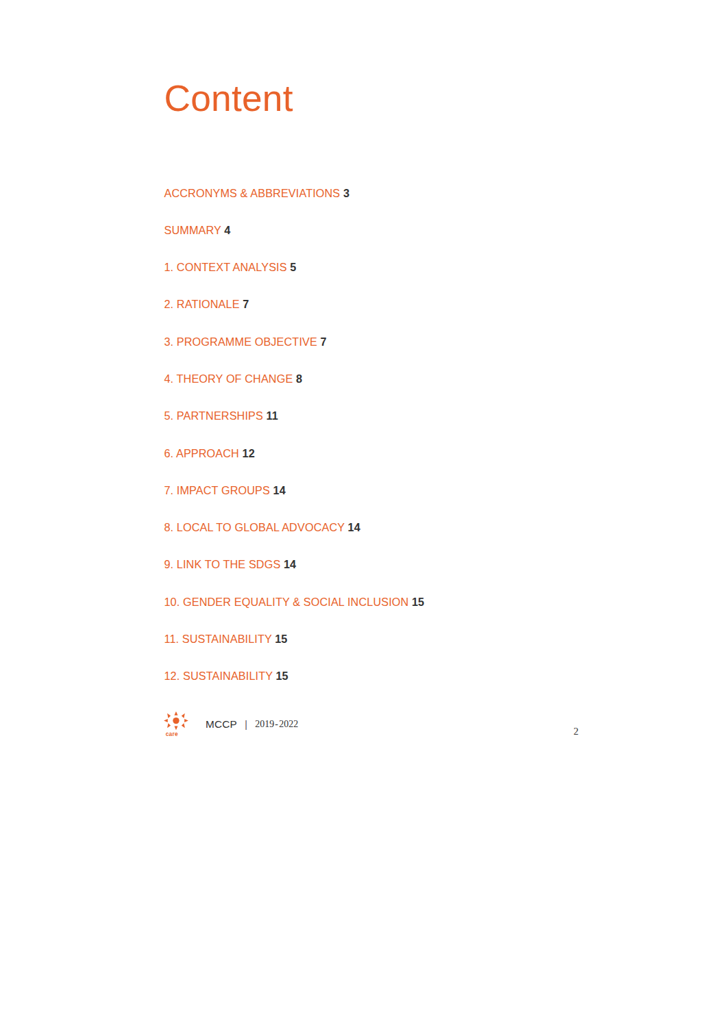Content
ACCRONYMS & ABBREVIATIONS 3
SUMMARY 4
1. CONTEXT ANALYSIS 5
2. RATIONALE 7
3. PROGRAMME OBJECTIVE 7
4. THEORY OF CHANGE 8
5. PARTNERSHIPS 11
6. APPROACH 12
7. IMPACT GROUPS 14
8. LOCAL TO GLOBAL ADVOCACY 14
9. LINK TO THE SDGS 14
10. GENDER EQUALITY & SOCIAL INCLUSION 15
11. SUSTAINABILITY 15
12. SUSTAINABILITY 15
care MCCP | 2019 - 2022
2